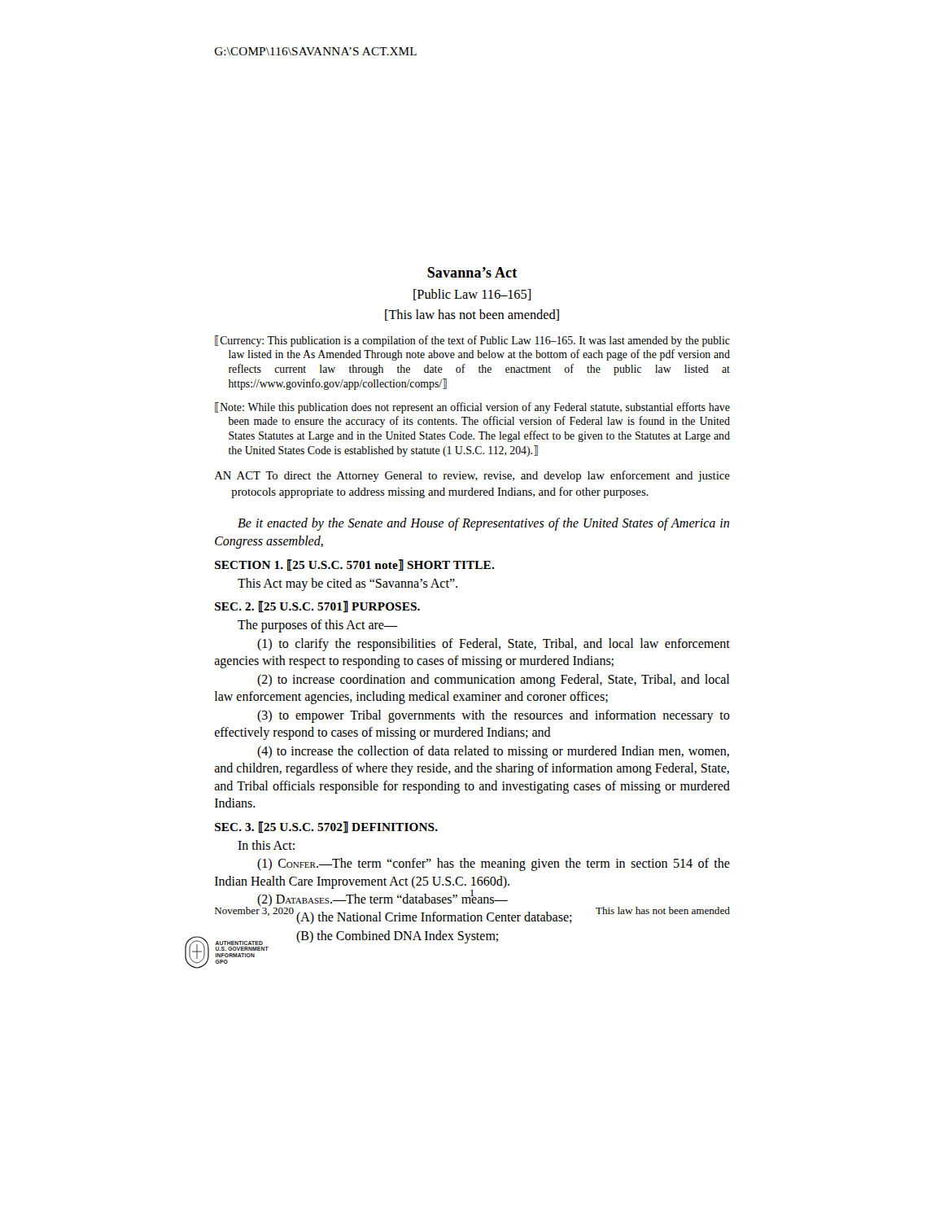G:\COMP\116\SAVANNA’S ACT.XML
Savanna’s Act
[Public Law 116–165]
[This law has not been amended]
⟦Currency: This publication is a compilation of the text of Public Law 116–165. It was last amended by the public law listed in the As Amended Through note above and below at the bottom of each page of the pdf version and reflects current law through the date of the enactment of the public law listed at https://www.govinfo.gov/app/collection/comps/⟧
⟦Note: While this publication does not represent an official version of any Federal statute, substantial efforts have been made to ensure the accuracy of its contents. The official version of Federal law is found in the United States Statutes at Large and in the United States Code. The legal effect to be given to the Statutes at Large and the United States Code is established by statute (1 U.S.C. 112, 204).⟧
AN ACT To direct the Attorney General to review, revise, and develop law enforcement and justice protocols appropriate to address missing and murdered Indians, and for other purposes.
Be it enacted by the Senate and House of Representatives of the United States of America in Congress assembled,
SECTION 1. ⟦25 U.S.C. 5701 note⟧ SHORT TITLE.
This Act may be cited as “Savanna’s Act”.
SEC. 2. ⟦25 U.S.C. 5701⟧ PURPOSES.
The purposes of this Act are—
(1) to clarify the responsibilities of Federal, State, Tribal, and local law enforcement agencies with respect to responding to cases of missing or murdered Indians;
(2) to increase coordination and communication among Federal, State, Tribal, and local law enforcement agencies, including medical examiner and coroner offices;
(3) to empower Tribal governments with the resources and information necessary to effectively respond to cases of missing or murdered Indians; and
(4) to increase the collection of data related to missing or murdered Indian men, women, and children, regardless of where they reside, and the sharing of information among Federal, State, and Tribal officials responsible for responding to and investigating cases of missing or murdered Indians.
SEC. 3. ⟦25 U.S.C. 5702⟧ DEFINITIONS.
In this Act:
(1) Confer.—The term “confer” has the meaning given the term in section 514 of the Indian Health Care Improvement Act (25 U.S.C. 1660d).
(2) Databases.—The term “databases” means—
(A) the National Crime Information Center database;
(B) the Combined DNA Index System;
1
November 3, 2020
This law has not been amended
Authenticated
U.S. Government
Information
GPO